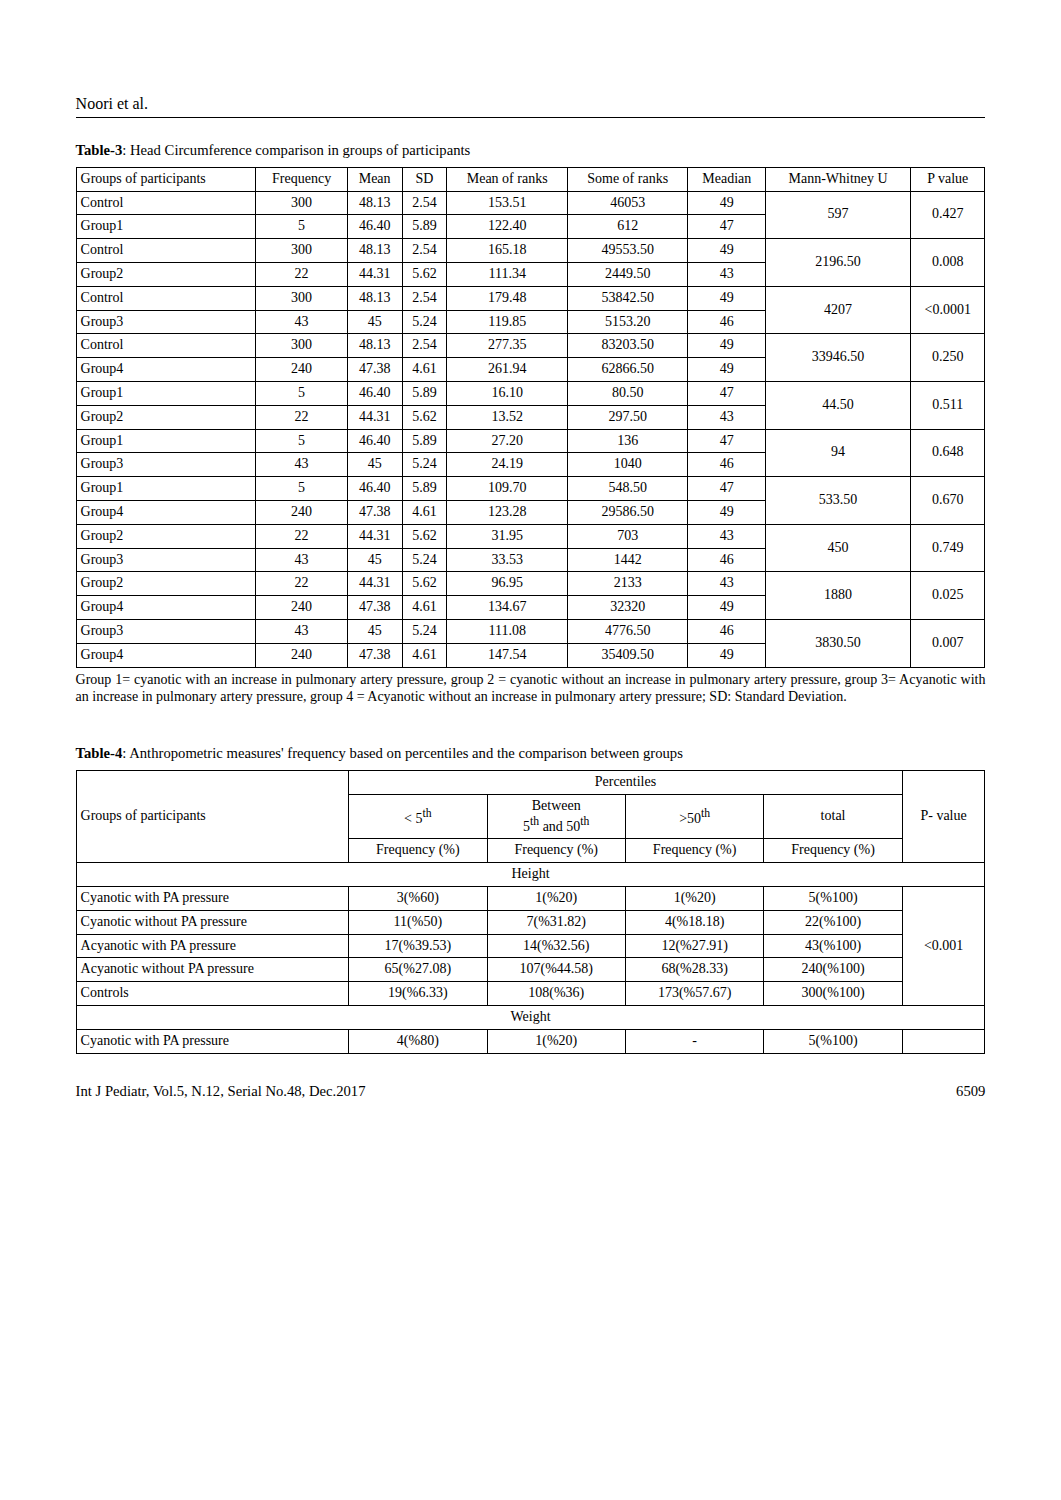Noori et al.
Table-3: Head Circumference comparison in groups of participants
| Groups of participants | Frequency | Mean | SD | Mean of ranks | Some of ranks | Meadian | Mann-Whitney U | P value |
| --- | --- | --- | --- | --- | --- | --- | --- | --- |
| Control | 300 | 48.13 | 2.54 | 153.51 | 46053 | 49 | 597 | 0.427 |
| Group1 | 5 | 46.40 | 5.89 | 122.40 | 612 | 47 |
| Control | 300 | 48.13 | 2.54 | 165.18 | 49553.50 | 49 | 2196.50 | 0.008 |
| Group2 | 22 | 44.31 | 5.62 | 111.34 | 2449.50 | 43 |
| Control | 300 | 48.13 | 2.54 | 179.48 | 53842.50 | 49 | 4207 | <0.0001 |
| Group3 | 43 | 45 | 5.24 | 119.85 | 5153.20 | 46 |
| Control | 300 | 48.13 | 2.54 | 277.35 | 83203.50 | 49 | 33946.50 | 0.250 |
| Group4 | 240 | 47.38 | 4.61 | 261.94 | 62866.50 | 49 |
| Group1 | 5 | 46.40 | 5.89 | 16.10 | 80.50 | 47 | 44.50 | 0.511 |
| Group2 | 22 | 44.31 | 5.62 | 13.52 | 297.50 | 43 |
| Group1 | 5 | 46.40 | 5.89 | 27.20 | 136 | 47 | 94 | 0.648 |
| Group3 | 43 | 45 | 5.24 | 24.19 | 1040 | 46 |
| Group1 | 5 | 46.40 | 5.89 | 109.70 | 548.50 | 47 | 533.50 | 0.670 |
| Group4 | 240 | 47.38 | 4.61 | 123.28 | 29586.50 | 49 |
| Group2 | 22 | 44.31 | 5.62 | 31.95 | 703 | 43 | 450 | 0.749 |
| Group3 | 43 | 45 | 5.24 | 33.53 | 1442 | 46 |
| Group2 | 22 | 44.31 | 5.62 | 96.95 | 2133 | 43 | 1880 | 0.025 |
| Group4 | 240 | 47.38 | 4.61 | 134.67 | 32320 | 49 |
| Group3 | 43 | 45 | 5.24 | 111.08 | 4776.50 | 46 | 3830.50 | 0.007 |
| Group4 | 240 | 47.38 | 4.61 | 147.54 | 35409.50 | 49 |
Group 1= cyanotic with an increase in pulmonary artery pressure, group 2 = cyanotic without an increase in pulmonary artery pressure, group 3= Acyanotic with an increase in pulmonary artery pressure, group 4 = Acyanotic without an increase in pulmonary artery pressure; SD: Standard Deviation.
Table-4: Anthropometric measures' frequency based on percentiles and the comparison between groups
| Groups of participants | Percentiles | P- value |
| --- | --- | --- |
| < 5 th | Between 5 th and 50 th | >50 th | total |
| Frequency (%) | Frequency (%) | Frequency (%) | Frequency (%) |
| Height |
| Cyanotic with PA pressure | 3(%60) | 1(%20) | 1(%20) | 5(%100) | <0.001 |
| Cyanotic without PA pressure | 11(%50) | 7(%31.82) | 4(%18.18) | 22(%100) |
| Acyanotic with PA pressure | 17(%39.53) | 14(%32.56) | 12(%27.91) | 43(%100) |
| Acyanotic without PA pressure | 65(%27.08) | 107(%44.58) | 68(%28.33) | 240(%100) |
| Controls | 19(%6.33) | 108(%36) | 173(%57.67) | 300(%100) |
| Weight |
| Cyanotic with PA pressure | 4(%80) | 1(%20) | - | 5(%100) | |
Int J Pediatr, Vol.5, N.12, Serial No.48, Dec.2017 6509